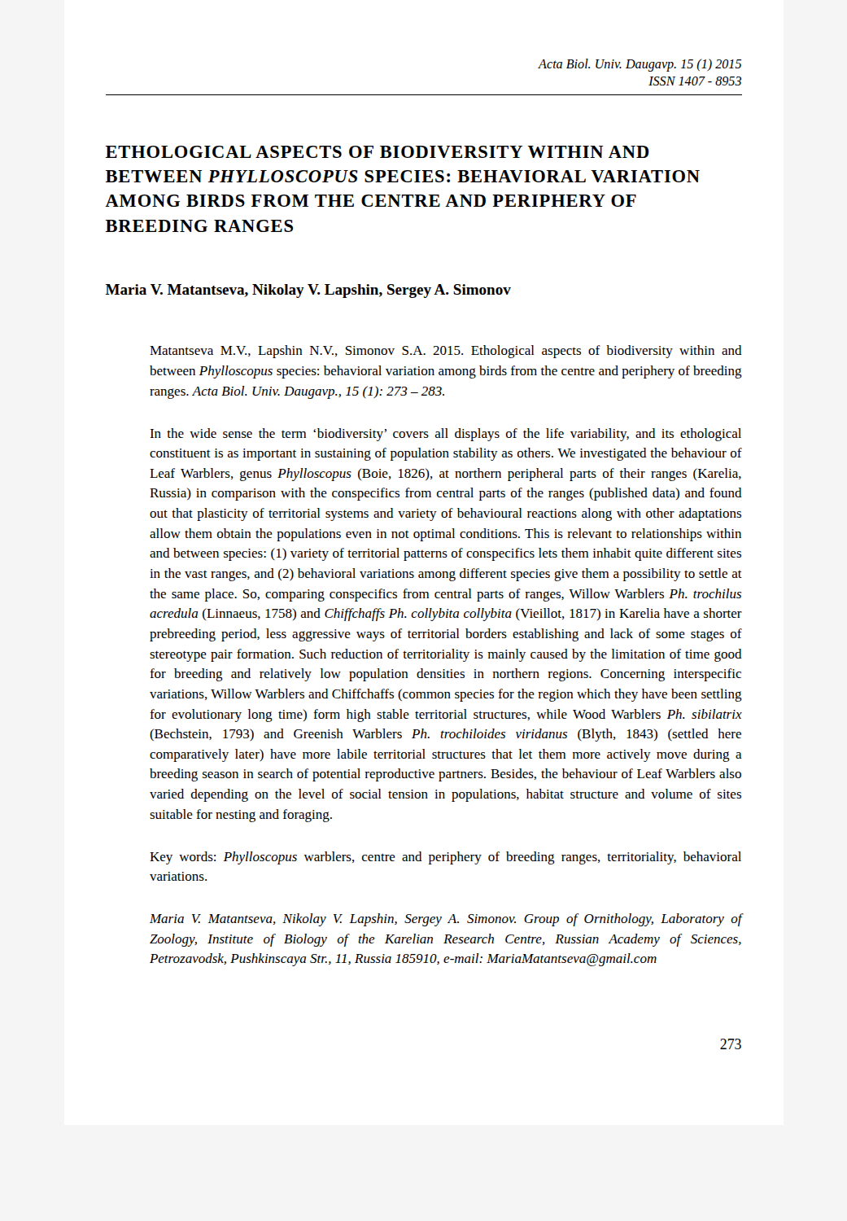Acta Biol. Univ. Daugavp. 15 (1) 2015
ISSN 1407 - 8953
Ethological aspects of biodiversity within and between Phylloscopus species: behavioral variation among birds from the centre and periphery of breeding ranges
Maria V. Matantseva, Nikolay V. Lapshin, Sergey A. Simonov
Matantseva M.V., Lapshin N.V., Simonov S.A. 2015. Ethological aspects of biodiversity within and between Phylloscopus species: behavioral variation among birds from the centre and periphery of breeding ranges. Acta Biol. Univ. Daugavp., 15 (1): 273 – 283.
In the wide sense the term ‘biodiversity’ covers all displays of the life variability, and its ethological constituent is as important in sustaining of population stability as others. We investigated the behaviour of Leaf Warblers, genus Phylloscopus (Boie, 1826), at northern peripheral parts of their ranges (Karelia, Russia) in comparison with the conspecifics from central parts of the ranges (published data) and found out that plasticity of territorial systems and variety of behavioural reactions along with other adaptations allow them obtain the populations even in not optimal conditions. This is relevant to relationships within and between species: (1) variety of territorial patterns of conspecifics lets them inhabit quite different sites in the vast ranges, and (2) behavioral variations among different species give them a possibility to settle at the same place. So, comparing conspecifics from central parts of ranges, Willow Warblers Ph. trochilus acredula (Linnaeus, 1758) and Chiffchaffs Ph. collybita collybita (Vieillot, 1817) in Karelia have a shorter prebreeding period, less aggressive ways of territorial borders establishing and lack of some stages of stereotype pair formation. Such reduction of territoriality is mainly caused by the limitation of time good for breeding and relatively low population densities in northern regions. Concerning interspecific variations, Willow Warblers and Chiffchaffs (common species for the region which they have been settling for evolutionary long time) form high stable territorial structures, while Wood Warblers Ph. sibilatrix (Bechstein, 1793) and Greenish Warblers Ph. trochiloides viridanus (Blyth, 1843) (settled here comparatively later) have more labile territorial structures that let them more actively move during a breeding season in search of potential reproductive partners. Besides, the behaviour of Leaf Warblers also varied depending on the level of social tension in populations, habitat structure and volume of sites suitable for nesting and foraging.
Key words: Phylloscopus warblers, centre and periphery of breeding ranges, territoriality, behavioral variations.
Maria V. Matantseva, Nikolay V. Lapshin, Sergey A. Simonov. Group of Ornithology, Laboratory of Zoology, Institute of Biology of the Karelian Research Centre, Russian Academy of Sciences, Petrozavodsk, Pushkinscaya Str., 11, Russia 185910, e-mail: MariaMatantseva@gmail.com
273